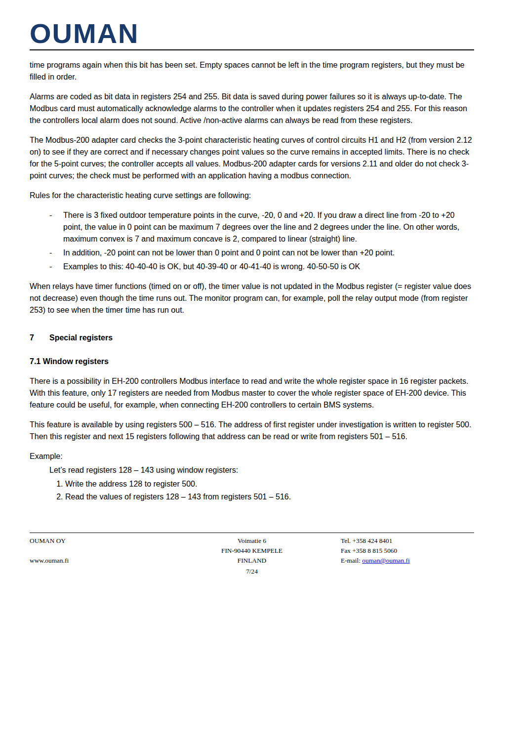OUMAN
time programs again when this bit has been set. Empty spaces cannot be left in the time program registers, but they must be filled in order.
Alarms are coded as bit data in registers 254 and 255. Bit data is saved during power failures so it is always up-to-date. The Modbus card must automatically acknowledge alarms to the controller when it updates registers 254 and 255. For this reason the controllers local alarm does not sound. Active /non-active alarms can always be read from these registers.
The Modbus-200 adapter card checks the 3-point characteristic heating curves of control circuits H1 and H2 (from version 2.12 on) to see if they are correct and if necessary changes point values so the curve remains in accepted limits. There is no check for the 5-point curves; the controller accepts all values. Modbus-200 adapter cards for versions 2.11 and older do not check 3-point curves; the check must be performed with an application having a modbus connection.
Rules for the characteristic heating curve settings are following:
There is 3 fixed outdoor temperature points in the curve, -20, 0 and +20. If you draw a direct line from -20 to +20 point, the value in 0 point can be maximum 7 degrees over the line and 2 degrees under the line. On other words, maximum convex is 7 and maximum concave is 2, compared to linear (straight) line.
In addition, -20 point can not be lower than 0 point and 0 point can not be lower than +20 point.
Examples to this: 40-40-40 is OK, but 40-39-40 or 40-41-40 is wrong. 40-50-50 is OK
When relays have timer functions (timed on or off), the timer value is not updated in the Modbus register (= register value does not decrease) even though the time runs out. The monitor program can, for example, poll the relay output mode (from register 253) to see when the timer time has run out.
7 Special registers
7.1 Window registers
There is a possibility in EH-200 controllers Modbus interface to read and write the whole register space in 16 register packets. With this feature, only 17 registers are needed from Modbus master to cover the whole register space of EH-200 device. This feature could be useful, for example, when connecting EH-200 controllers to certain BMS systems.
This feature is available by using registers 500 – 516. The address of first register under investigation is written to register 500. Then this register and next 15 registers following that address can be read or write from registers 501 – 516.
Example:
Let’s read registers 128 – 143 using window registers:
Write the address 128 to register 500.
Read the values of registers 128 – 143 from registers 501 – 516.
| OUMAN OY | Voimatie 6 FIN-90440 KEMPELE | Tel. +358 424 8401 Fax +358 8 815 5060 |
| www.ouman.fi | FINLAND | E-mail: ouman@ouman.fi |
7/24